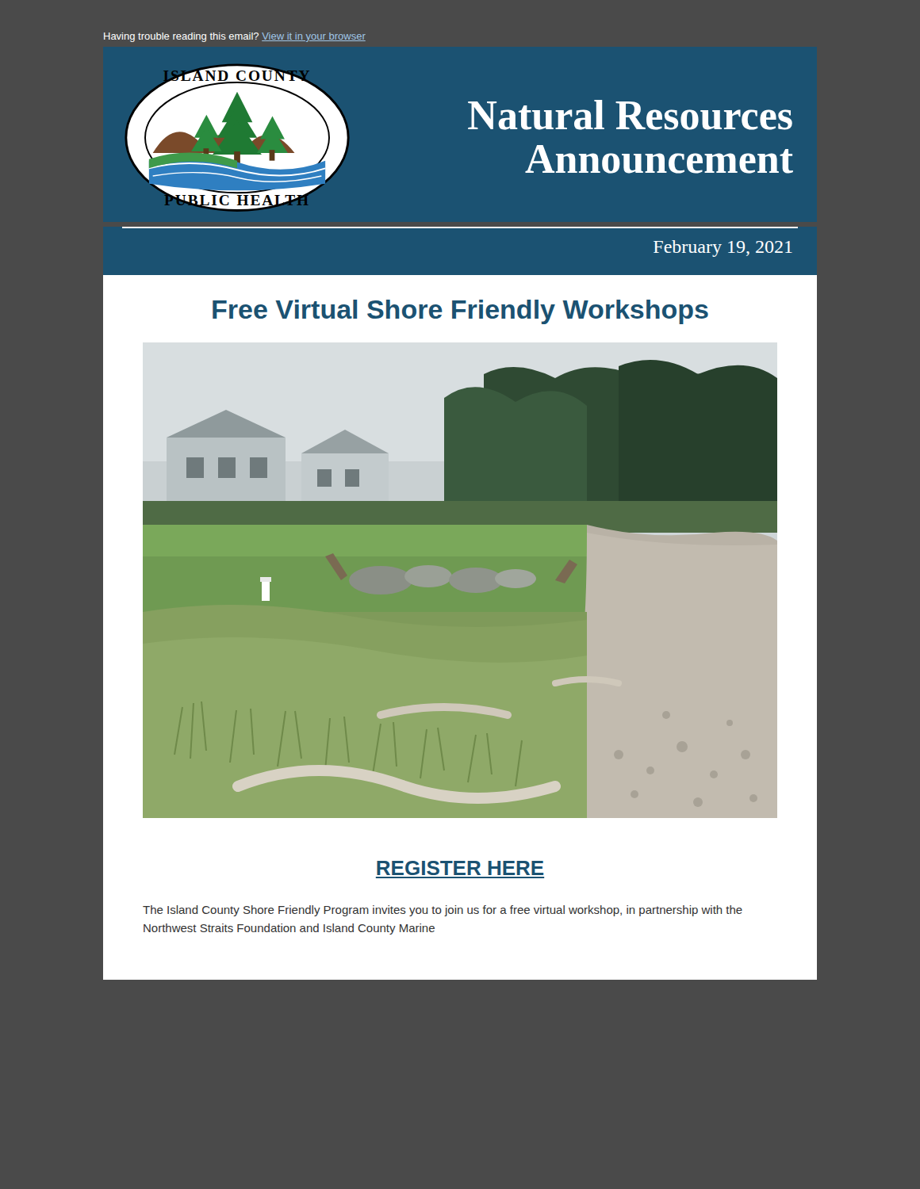Having trouble reading this email? View it in your browser
ISLAND COUNTY PUBLIC HEALTH
Natural Resources
Announcement
February 19, 2021
Free Virtual Shore Friendly Workshops
REGISTER HERE
The Island County Shore Friendly Program invites you to join us for a free virtual workshop, in partnership with the Northwest Straits Foundation and Island County Marine